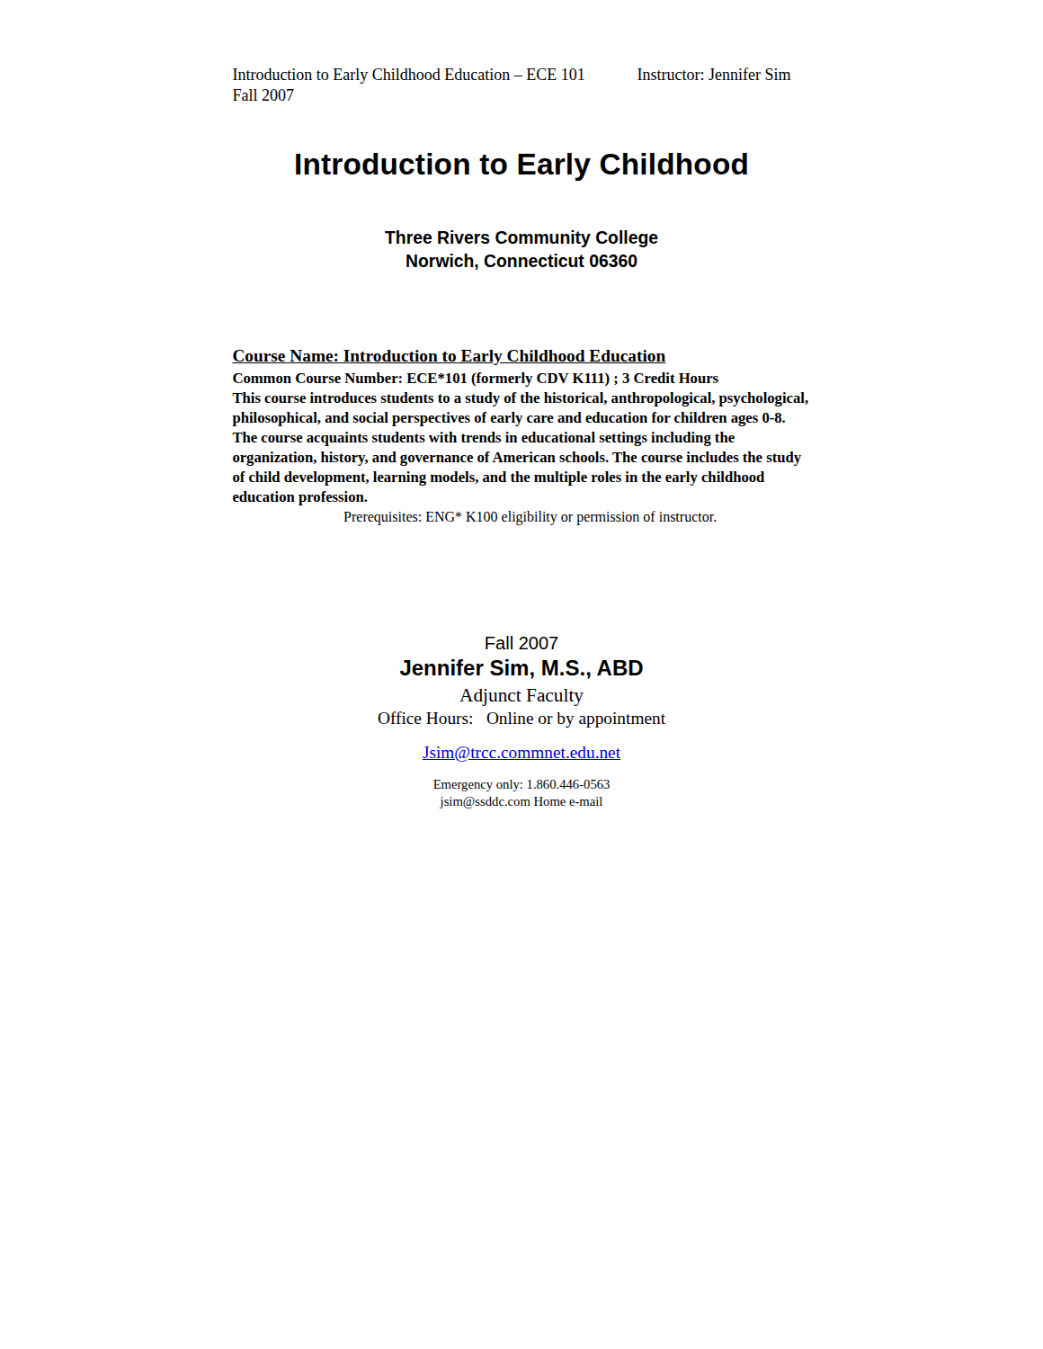Introduction to Early Childhood Education – ECE 101 Instructor: Jennifer Sim
Fall 2007
Introduction to Early Childhood
Three Rivers Community College
Norwich, Connecticut 06360
Course Name: Introduction to Early Childhood Education
Common Course Number: ECE*101 (formerly CDV K111) ; 3 Credit Hours
This course introduces students to a study of the historical, anthropological, psychological, philosophical, and social perspectives of early care and education for children ages 0-8. The course acquaints students with trends in educational settings including the organization, history, and governance of American schools. The course includes the study of child development, learning models, and the multiple roles in the early childhood education profession.
Prerequisites: ENG* K100 eligibility or permission of instructor.
Fall 2007
Jennifer Sim, M.S., ABD
Adjunct Faculty
Office Hours: Online or by appointment
Jsim@trcc.commnet.edu.net
Emergency only: 1.860.446-0563
jsim@ssddc.com Home e-mail